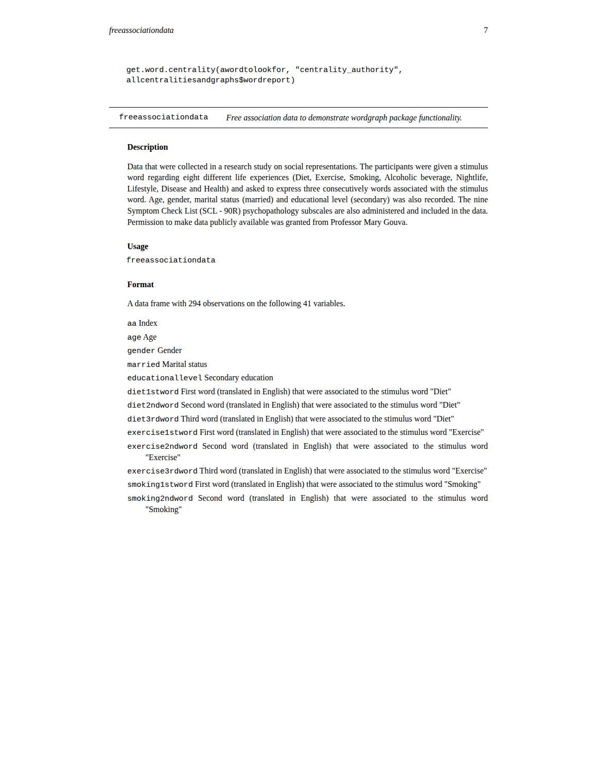freeassociationdata 7
get.word.centrality(awordtolookfor, "centrality_authority", allcentralitiesandgraphs$wordreport)
freeassociationdata Free association data to demonstrate wordgraph package functionality.
Description
Data that were collected in a research study on social representations. The participants were given a stimulus word regarding eight different life experiences (Diet, Exercise, Smoking, Alcoholic beverage, Nightlife, Lifestyle, Disease and Health) and asked to express three consecutively words associated with the stimulus word. Age, gender, marital status (married) and educational level (secondary) was also recorded. The nine Symptom Check List (SCL - 90R) psychopathology subscales are also administered and included in the data. Permission to make data publicly available was granted from Professor Mary Gouva.
Usage
freeassociationdata
Format
A data frame with 294 observations on the following 41 variables.
aa Index
age Age
gender Gender
married Marital status
educationallevel Secondary education
diet1stword First word (translated in English) that were associated to the stimulus word "Diet"
diet2ndword Second word (translated in English) that were associated to the stimulus word "Diet"
diet3rdword Third word (translated in English) that were associated to the stimulus word "Diet"
exercise1stword First word (translated in English) that were associated to the stimulus word "Exercise"
exercise2ndword Second word (translated in English) that were associated to the stimulus word "Exercise"
exercise3rdword Third word (translated in English) that were associated to the stimulus word "Exercise"
smoking1stword First word (translated in English) that were associated to the stimulus word "Smoking"
smoking2ndword Second word (translated in English) that were associated to the stimulus word "Smoking"